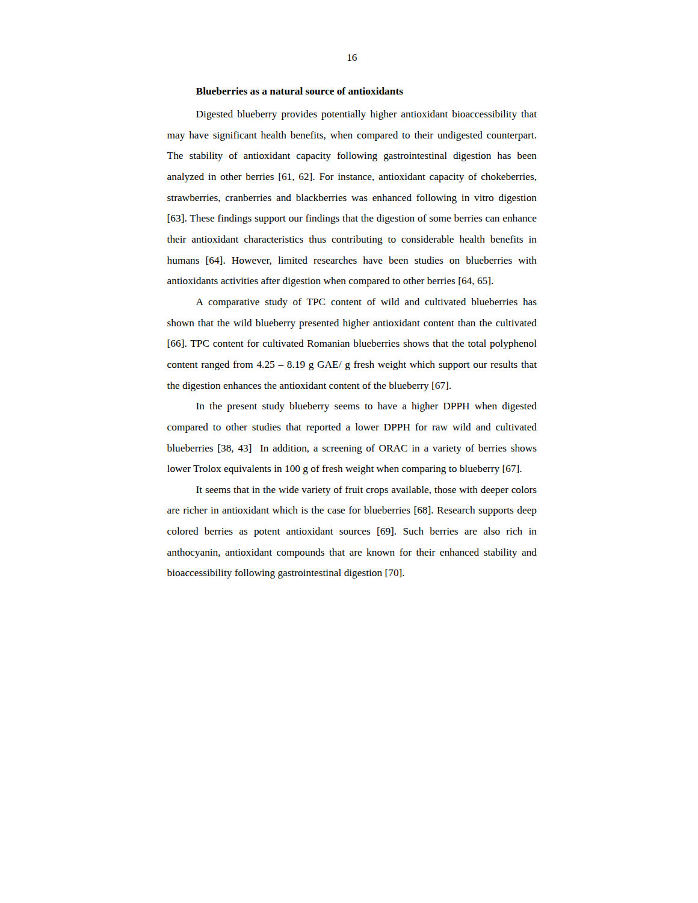16
Blueberries as a natural source of antioxidants
Digested blueberry provides potentially higher antioxidant bioaccessibility that may have significant health benefits, when compared to their undigested counterpart. The stability of antioxidant capacity following gastrointestinal digestion has been analyzed in other berries [61, 62]. For instance, antioxidant capacity of chokeberries, strawberries, cranberries and blackberries was enhanced following in vitro digestion [63]. These findings support our findings that the digestion of some berries can enhance their antioxidant characteristics thus contributing to considerable health benefits in humans [64]. However, limited researches have been studies on blueberries with antioxidants activities after digestion when compared to other berries [64, 65].
A comparative study of TPC content of wild and cultivated blueberries has shown that the wild blueberry presented higher antioxidant content than the cultivated [66]. TPC content for cultivated Romanian blueberries shows that the total polyphenol content ranged from 4.25 – 8.19 g GAE/ g fresh weight which support our results that the digestion enhances the antioxidant content of the blueberry [67].
In the present study blueberry seems to have a higher DPPH when digested compared to other studies that reported a lower DPPH for raw wild and cultivated blueberries [38, 43] In addition, a screening of ORAC in a variety of berries shows lower Trolox equivalents in 100 g of fresh weight when comparing to blueberry [67].
It seems that in the wide variety of fruit crops available, those with deeper colors are richer in antioxidant which is the case for blueberries [68]. Research supports deep colored berries as potent antioxidant sources [69]. Such berries are also rich in anthocyanin, antioxidant compounds that are known for their enhanced stability and bioaccessibility following gastrointestinal digestion [70].